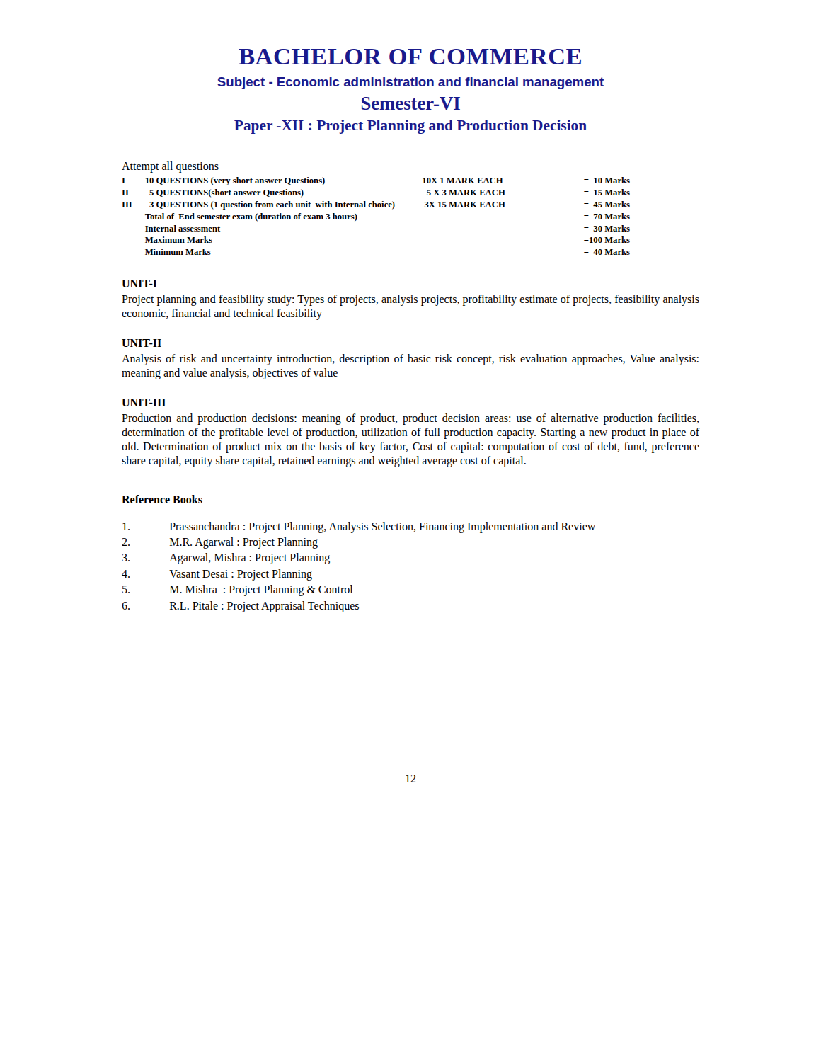BACHELOR OF COMMERCE
Subject - Economic administration and financial management
Semester-VI
Paper -XII : Project Planning and Production Decision
Attempt all questions
| I | 10 QUESTIONS (very short answer Questions) | 10X 1 MARK EACH | = 10 Marks |
| II | 5 QUESTIONS(short answer Questions) | 5 X 3 MARK EACH | = 15 Marks |
| III | 3 QUESTIONS (1 question from each unit with Internal choice) | 3X 15 MARK EACH | = 45 Marks |
| | Total of End semester exam (duration of exam 3 hours) | | = 70 Marks |
| | Internal assessment | | = 30 Marks |
| | Maximum Marks | | =100 Marks |
| | Minimum Marks | | = 40 Marks |
UNIT-I
Project planning and feasibility study: Types of projects, analysis projects, profitability estimate of projects, feasibility analysis economic, financial and technical feasibility
UNIT-II
Analysis of risk and uncertainty introduction, description of basic risk concept, risk evaluation approaches, Value analysis: meaning and value analysis, objectives of value
UNIT-III
Production and production decisions: meaning of product, product decision areas: use of alternative production facilities, determination of the profitable level of production, utilization of full production capacity. Starting a new product in place of old. Determination of product mix on the basis of key factor, Cost of capital: computation of cost of debt, fund, preference share capital, equity share capital, retained earnings and weighted average cost of capital.
Reference Books
1. Prassanchandra : Project Planning, Analysis Selection, Financing Implementation and Review
2. M.R. Agarwal : Project Planning
3. Agarwal, Mishra : Project Planning
4. Vasant Desai : Project Planning
5. M. Mishra : Project Planning & Control
6. R.L. Pitale : Project Appraisal Techniques
12